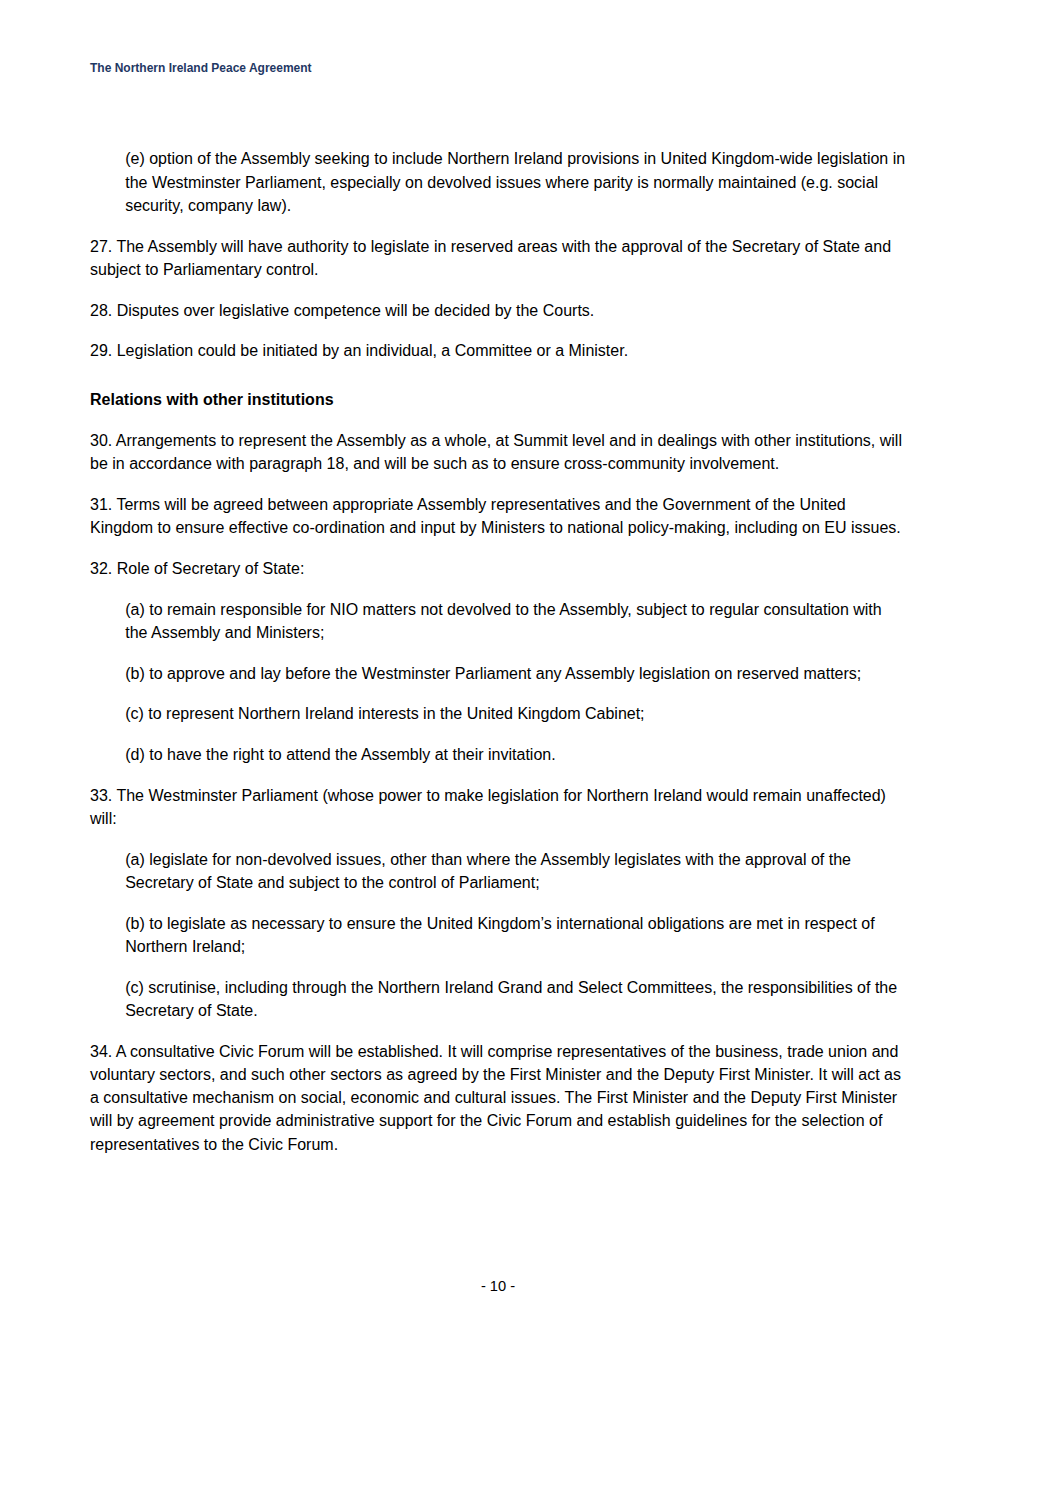The Northern Ireland Peace Agreement
(e) option of the Assembly seeking to include Northern Ireland provisions in United Kingdom-wide legislation in the Westminster Parliament, especially on devolved issues where parity is normally maintained (e.g. social security, company law).
27. The Assembly will have authority to legislate in reserved areas with the approval of the Secretary of State and subject to Parliamentary control.
28. Disputes over legislative competence will be decided by the Courts.
29. Legislation could be initiated by an individual, a Committee or a Minister.
Relations with other institutions
30. Arrangements to represent the Assembly as a whole, at Summit level and in dealings with other institutions, will be in accordance with paragraph 18, and will be such as to ensure cross-community involvement.
31. Terms will be agreed between appropriate Assembly representatives and the Government of the United Kingdom to ensure effective co-ordination and input by Ministers to national policy-making, including on EU issues.
32. Role of Secretary of State:
(a) to remain responsible for NIO matters not devolved to the Assembly, subject to regular consultation with the Assembly and Ministers;
(b) to approve and lay before the Westminster Parliament any Assembly legislation on reserved matters;
(c) to represent Northern Ireland interests in the United Kingdom Cabinet;
(d) to have the right to attend the Assembly at their invitation.
33. The Westminster Parliament (whose power to make legislation for Northern Ireland would remain unaffected) will:
(a) legislate for non-devolved issues, other than where the Assembly legislates with the approval of the Secretary of State and subject to the control of Parliament;
(b) to legislate as necessary to ensure the United Kingdom’s international obligations are met in respect of Northern Ireland;
(c) scrutinise, including through the Northern Ireland Grand and Select Committees, the responsibilities of the Secretary of State.
34. A consultative Civic Forum will be established. It will comprise representatives of the business, trade union and voluntary sectors, and such other sectors as agreed by the First Minister and the Deputy First Minister. It will act as a consultative mechanism on social, economic and cultural issues. The First Minister and the Deputy First Minister will by agreement provide administrative support for the Civic Forum and establish guidelines for the selection of representatives to the Civic Forum.
- 10 -